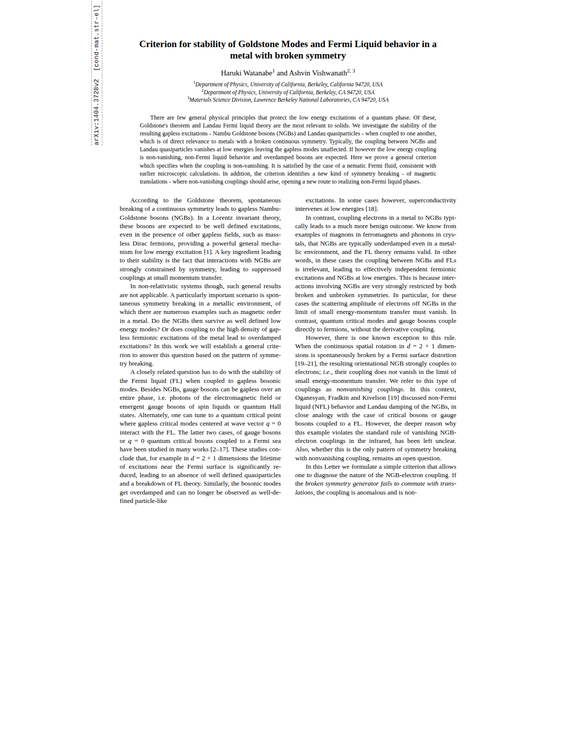arXiv:1404.3728v2 [cond-mat.str-el] 24 Jul 2014
Criterion for stability of Goldstone Modes and Fermi Liquid behavior in a metal with broken symmetry
Haruki Watanabe1 and Ashvin Vishwanath2, 3
1Department of Physics, University of California, Berkeley, California 94720, USA
2Department of Physics, University of California, Berkeley, CA 94720, USA
3Materials Science Division, Lawrence Berkeley National Laboratories, CA 94720, USA
There are few general physical principles that protect the low energy excitations of a quantum phase. Of these, Goldstone's theorem and Landau Fermi liquid theory are the most relevant to solids. We investigate the stability of the resulting gapless excitations - Nambu Goldstone bosons (NGBs) and Landau quasiparticles - when coupled to one another, which is of direct relevance to metals with a broken continuous symmetry. Typically, the coupling between NGBs and Landau quasiparticles vanishes at low energies leaving the gapless modes unaffected. If however the low energy coupling is non-vanishing, non-Fermi liquid behavior and overdamped bosons are expected. Here we prove a general criterion which specifies when the coupling is non-vanishing. It is satisfied by the case of a nematic Fermi fluid, consistent with earlier microscopic calculations. In addition, the criterion identifies a new kind of symmetry breaking - of magnetic translations - where non-vanishing couplings should arise, opening a new route to realizing non-Fermi liquid phases.
According to the Goldstone theorem, spontaneous breaking of a continuous symmetry leads to gapless Nambu-Goldstone bosons (NGBs). In a Lorentz invariant theory, these bosons are expected to be well defined excitations, even in the presence of other gapless fields, such as massless Dirac fermions, providing a powerful general mechanism for low energy excitation [1]. A key ingredient leading to their stability is the fact that interactions with NGBs are strongly constrained by symmetry, leading to suppressed couplings at small momentum transfer.
In non-relativistic systems though, such general results are not applicable. A particularly important scenario is spontaneous symmetry breaking in a metallic environment, of which there are numerous examples such as magnetic order in a metal. Do the NGBs then survive as well defined low energy modes? Or does coupling to the high density of gapless fermionic excitations of the metal lead to overdamped excitations? In this work we will establish a general criterion to answer this question based on the pattern of symmetry breaking.
A closely related question has to do with the stability of the Fermi liquid (FL) when coupled to gapless bosonic modes. Besides NGBs, gauge bosons can be gapless over an entire phase, i.e. photons of the electromagnetic field or emergent gauge bosons of spin liquids or quantum Hall states. Alternately, one can tune to a quantum critical point where gapless critical modes centered at wave vector q = 0 interact with the FL. The latter two cases, of gauge bosons or q = 0 quantum critical bosons coupled to a Fermi sea have been studied in many works [2–17]. These studies conclude that, for example in d = 2 + 1 dimensions the lifetime of excitations near the Fermi surface is significantly reduced, leading to an absence of well defined quasiparticles and a breakdown of FL theory. Similarly, the bosonic modes get overdamped and can no longer be observed as well-defined particle-like
excitations. In some cases however, superconductivity intervenes at low energies [18].
In contrast, coupling electrons in a metal to NGBs typically leads to a much more benign outcome. We know from examples of magnons in ferromagnets and phonons in crystals, that NGBs are typically underdamped even in a metallic environment, and the FL theory remains valid. In other words, in these cases the coupling between NGBs and FLs is irrelevant, leading to effectively independent fermionic excitations and NGBs at low energies. This is because interactions involving NGBs are very strongly restricted by both broken and unbroken symmetries. In particular, for these cases the scattering amplitude of electrons off NGBs in the limit of small energy-momentum transfer must vanish. In contrast, quantum critical modes and gauge bosons couple directly to fermions, without the derivative coupling.
However, there is one known exception to this rule. When the continuous spatial rotation in d = 2 + 1 dimensions is spontaneously broken by a Fermi surface distortion [19–21], the resulting orientational NGB strongly couples to electrons; i.e., their coupling does not vanish in the limit of small energy-momentum transfer. We refer to this type of couplings as nonvanishing couplings. In this context, Oganesyan, Fradkin and Kivelson [19] discussed non-Fermi liquid (NFL) behavior and Landau damping of the NGBs, in close analogy with the case of critical bosons or gauge bosons coupled to a FL. However, the deeper reason why this example violates the standard rule of vanishing NGB-electron couplings in the infrared, has been left unclear. Also, whether this is the only pattern of symmetry breaking with nonvanishing coupling, remains an open question.
In this Letter we formulate a simple criterion that allows one to diagnose the nature of the NGB-electron coupling. If the broken symmetry generator fails to commute with translations, the coupling is anomalous and is non-